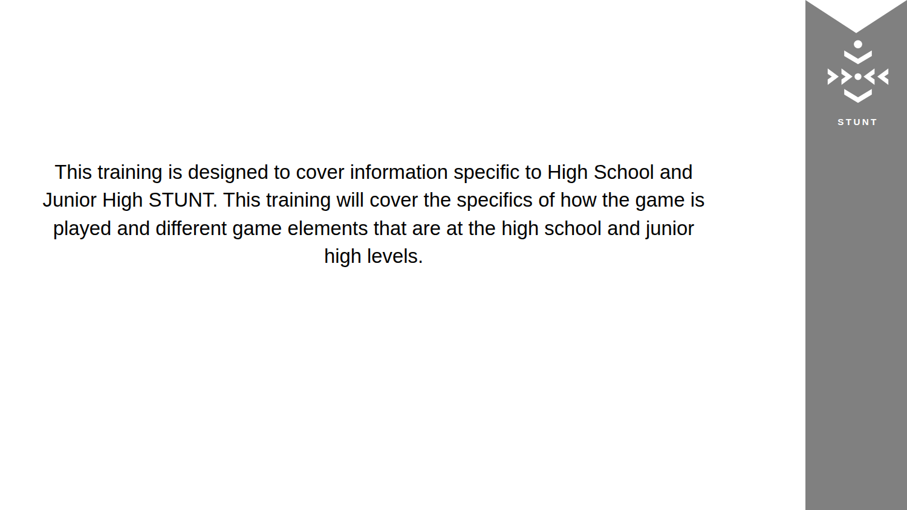STUNT
This training is designed to cover information specific to High School and Junior High STUNT. This training will cover the specifics of how the game is played and different game elements that are at the high school and junior high levels.